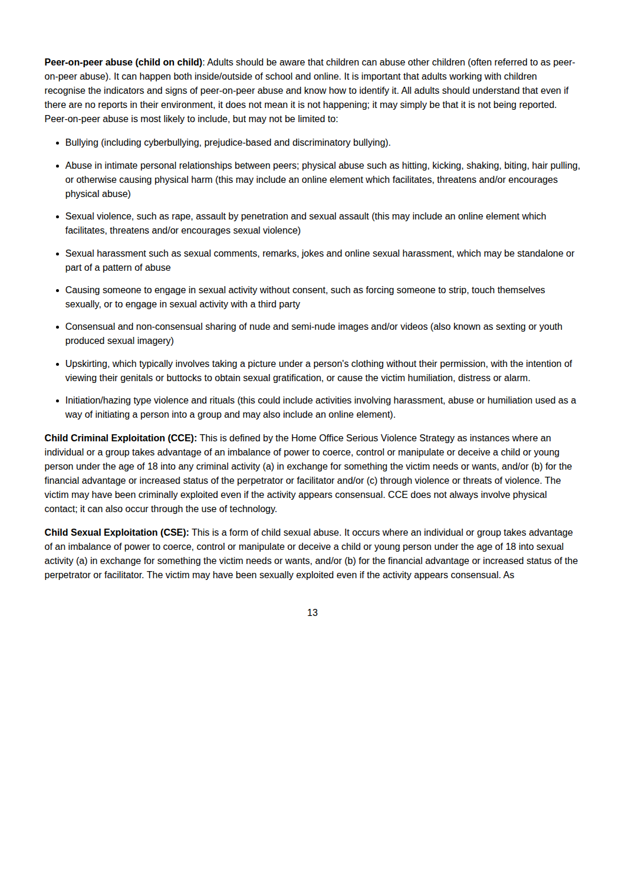Peer-on-peer abuse (child on child): Adults should be aware that children can abuse other children (often referred to as peer-on-peer abuse). It can happen both inside/outside of school and online. It is important that adults working with children recognise the indicators and signs of peer-on-peer abuse and know how to identify it. All adults should understand that even if there are no reports in their environment, it does not mean it is not happening; it may simply be that it is not being reported. Peer-on-peer abuse is most likely to include, but may not be limited to:
Bullying (including cyberbullying, prejudice-based and discriminatory bullying).
Abuse in intimate personal relationships between peers; physical abuse such as hitting, kicking, shaking, biting, hair pulling, or otherwise causing physical harm (this may include an online element which facilitates, threatens and/or encourages physical abuse)
Sexual violence, such as rape, assault by penetration and sexual assault (this may include an online element which facilitates, threatens and/or encourages sexual violence)
Sexual harassment such as sexual comments, remarks, jokes and online sexual harassment, which may be standalone or part of a pattern of abuse
Causing someone to engage in sexual activity without consent, such as forcing someone to strip, touch themselves sexually, or to engage in sexual activity with a third party
Consensual and non-consensual sharing of nude and semi-nude images and/or videos (also known as sexting or youth produced sexual imagery)
Upskirting, which typically involves taking a picture under a person's clothing without their permission, with the intention of viewing their genitals or buttocks to obtain sexual gratification, or cause the victim humiliation, distress or alarm.
Initiation/hazing type violence and rituals (this could include activities involving harassment, abuse or humiliation used as a way of initiating a person into a group and may also include an online element).
Child Criminal Exploitation (CCE): This is defined by the Home Office Serious Violence Strategy as instances where an individual or a group takes advantage of an imbalance of power to coerce, control or manipulate or deceive a child or young person under the age of 18 into any criminal activity (a) in exchange for something the victim needs or wants, and/or (b) for the financial advantage or increased status of the perpetrator or facilitator and/or (c) through violence or threats of violence. The victim may have been criminally exploited even if the activity appears consensual. CCE does not always involve physical contact; it can also occur through the use of technology.
Child Sexual Exploitation (CSE): This is a form of child sexual abuse. It occurs where an individual or group takes advantage of an imbalance of power to coerce, control or manipulate or deceive a child or young person under the age of 18 into sexual activity (a) in exchange for something the victim needs or wants, and/or (b) for the financial advantage or increased status of the perpetrator or facilitator. The victim may have been sexually exploited even if the activity appears consensual. As
13